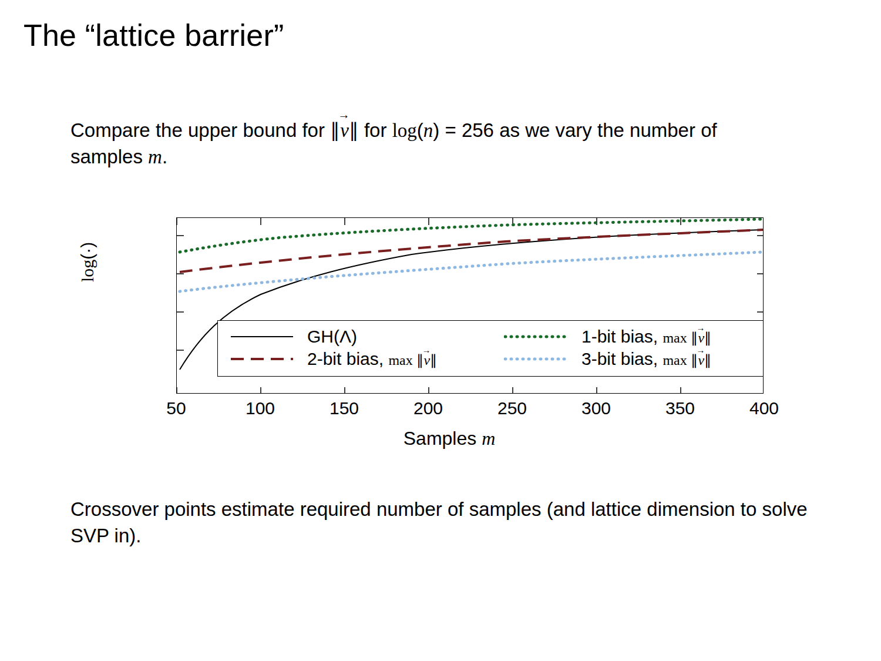The “lattice barrier”
Compare the upper bound for ∥v∥ for log(n) = 256 as we vary the number of samples m.
log(·)
258
256
254
252
50
100
150
200
250
300
350
400
Samples m
| | GH(Λ) | | 1-bit bias, max ∥ v ∥ |
| | 2-bit bias, max ∥ v ∥ | | 3-bit bias, max ∥ v ∥ |
Crossover points estimate required number of samples (and lattice dimension to solve SVP in).